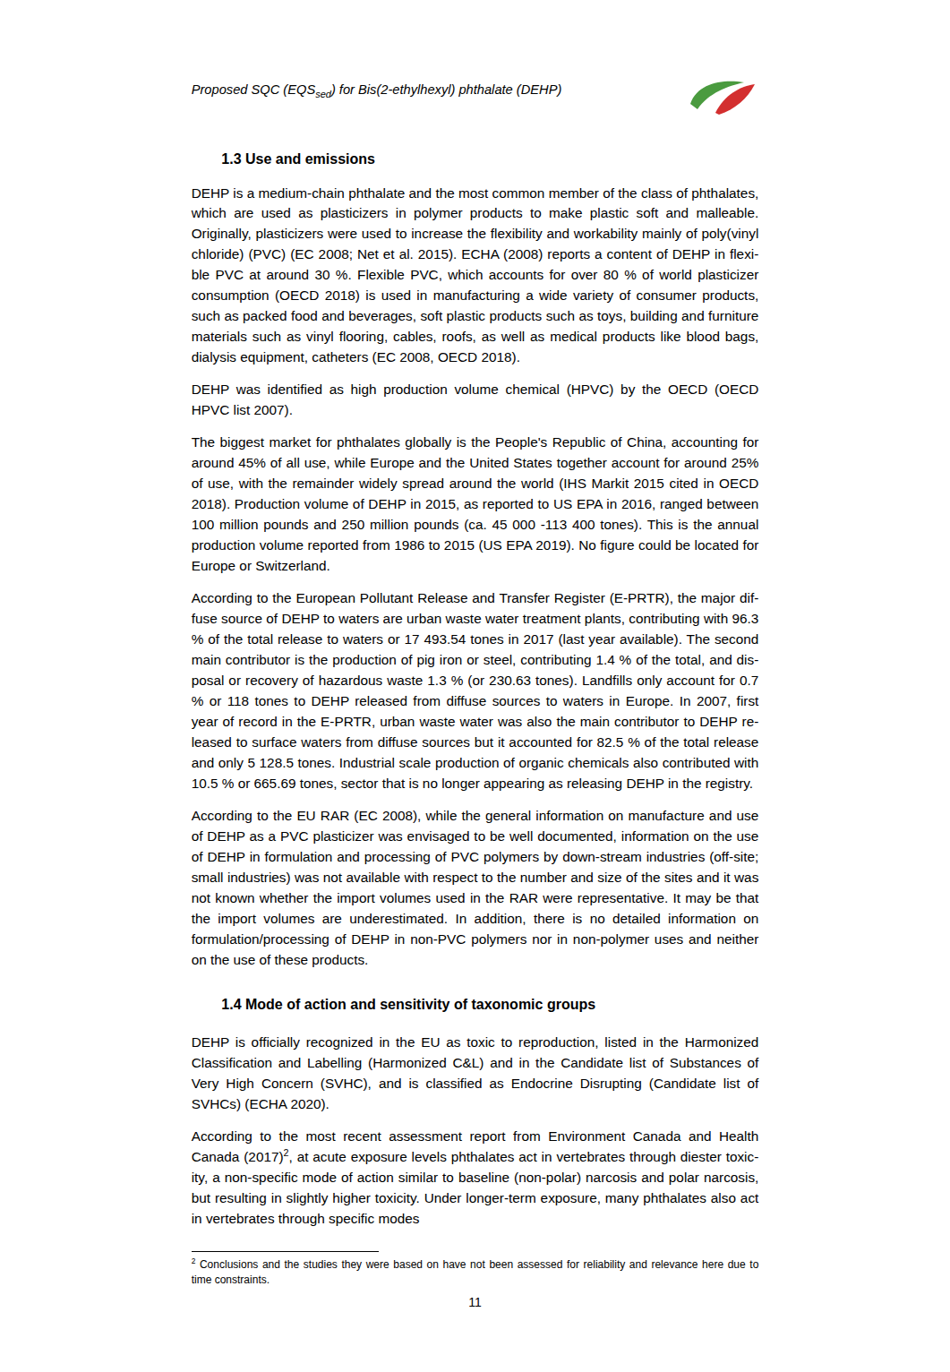Proposed SQC (EQSsed) for Bis(2-ethylhexyl) phthalate (DEHP)
1.3 Use and emissions
DEHP is a medium-chain phthalate and the most common member of the class of phthalates, which are used as plasticizers in polymer products to make plastic soft and malleable. Originally, plasticizers were used to increase the flexibility and workability mainly of poly(vinyl chloride) (PVC) (EC 2008; Net et al. 2015). ECHA (2008) reports a content of DEHP in flexible PVC at around 30 %. Flexible PVC, which accounts for over 80 % of world plasticizer consumption (OECD 2018) is used in manufacturing a wide variety of consumer products, such as packed food and beverages, soft plastic products such as toys, building and furniture materials such as vinyl flooring, cables, roofs, as well as medical products like blood bags, dialysis equipment, catheters (EC 2008, OECD 2018).
DEHP was identified as high production volume chemical (HPVC) by the OECD (OECD HPVC list 2007).
The biggest market for phthalates globally is the People's Republic of China, accounting for around 45% of all use, while Europe and the United States together account for around 25% of use, with the remainder widely spread around the world (IHS Markit 2015 cited in OECD 2018). Production volume of DEHP in 2015, as reported to US EPA in 2016, ranged between 100 million pounds and 250 million pounds (ca. 45 000 -113 400 tones). This is the annual production volume reported from 1986 to 2015 (US EPA 2019). No figure could be located for Europe or Switzerland.
According to the European Pollutant Release and Transfer Register (E-PRTR), the major diffuse source of DEHP to waters are urban waste water treatment plants, contributing with 96.3 % of the total release to waters or 17 493.54 tones in 2017 (last year available). The second main contributor is the production of pig iron or steel, contributing 1.4 % of the total, and disposal or recovery of hazardous waste 1.3 % (or 230.63 tones). Landfills only account for 0.7 % or 118 tones to DEHP released from diffuse sources to waters in Europe. In 2007, first year of record in the E-PRTR, urban waste water was also the main contributor to DEHP released to surface waters from diffuse sources but it accounted for 82.5 % of the total release and only 5 128.5 tones. Industrial scale production of organic chemicals also contributed with 10.5 % or 665.69 tones, sector that is no longer appearing as releasing DEHP in the registry.
According to the EU RAR (EC 2008), while the general information on manufacture and use of DEHP as a PVC plasticizer was envisaged to be well documented, information on the use of DEHP in formulation and processing of PVC polymers by down-stream industries (off-site; small industries) was not available with respect to the number and size of the sites and it was not known whether the import volumes used in the RAR were representative. It may be that the import volumes are underestimated. In addition, there is no detailed information on formulation/processing of DEHP in non-PVC polymers nor in non-polymer uses and neither on the use of these products.
1.4 Mode of action and sensitivity of taxonomic groups
DEHP is officially recognized in the EU as toxic to reproduction, listed in the Harmonized Classification and Labelling (Harmonized C&L) and in the Candidate list of Substances of Very High Concern (SVHC), and is classified as Endocrine Disrupting (Candidate list of SVHCs) (ECHA 2020).
According to the most recent assessment report from Environment Canada and Health Canada (2017)2, at acute exposure levels phthalates act in vertebrates through diester toxicity, a non-specific mode of action similar to baseline (non-polar) narcosis and polar narcosis, but resulting in slightly higher toxicity. Under longer-term exposure, many phthalates also act in vertebrates through specific modes
2 Conclusions and the studies they were based on have not been assessed for reliability and relevance here due to time constraints.
11